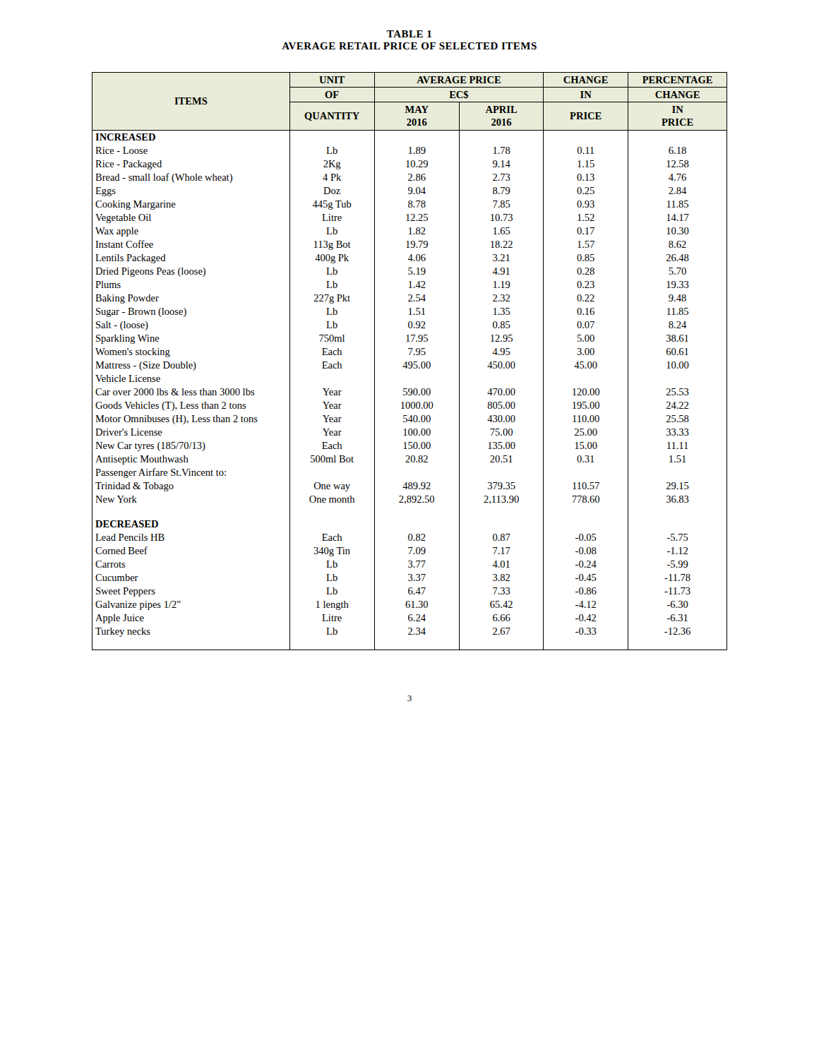TABLE 1
AVERAGE RETAIL PRICE OF SELECTED ITEMS
| ITEMS | UNIT | AVERAGE PRICE | CHANGE | PERCENTAGE |
| --- | --- | --- | --- | --- |
| OF | EC$ | IN | CHANGE |
| QUANTITY | MAY 2016 | APRIL 2016 | PRICE | IN PRICE |
| INCREASED | | | | | |
| Rice - Loose | Lb | 1.89 | 1.78 | 0.11 | 6.18 |
| Rice - Packaged | 2Kg | 10.29 | 9.14 | 1.15 | 12.58 |
| Bread - small loaf (Whole wheat) | 4 Pk | 2.86 | 2.73 | 0.13 | 4.76 |
| Eggs | Doz | 9.04 | 8.79 | 0.25 | 2.84 |
| Cooking Margarine | 445g Tub | 8.78 | 7.85 | 0.93 | 11.85 |
| Vegetable Oil | Litre | 12.25 | 10.73 | 1.52 | 14.17 |
| Wax apple | Lb | 1.82 | 1.65 | 0.17 | 10.30 |
| Instant Coffee | 113g Bot | 19.79 | 18.22 | 1.57 | 8.62 |
| Lentils Packaged | 400g Pk | 4.06 | 3.21 | 0.85 | 26.48 |
| Dried Pigeons Peas (loose) | Lb | 5.19 | 4.91 | 0.28 | 5.70 |
| Plums | Lb | 1.42 | 1.19 | 0.23 | 19.33 |
| Baking Powder | 227g Pkt | 2.54 | 2.32 | 0.22 | 9.48 |
| Sugar - Brown (loose) | Lb | 1.51 | 1.35 | 0.16 | 11.85 |
| Salt - (loose) | Lb | 0.92 | 0.85 | 0.07 | 8.24 |
| Sparkling Wine | 750ml | 17.95 | 12.95 | 5.00 | 38.61 |
| Women's stocking | Each | 7.95 | 4.95 | 3.00 | 60.61 |
| Mattress - (Size Double) | Each | 495.00 | 450.00 | 45.00 | 10.00 |
| Vehicle License | | | | | |
| Car over 2000 lbs & less than 3000 lbs | Year | 590.00 | 470.00 | 120.00 | 25.53 |
| Goods Vehicles (T), Less than 2 tons | Year | 1000.00 | 805.00 | 195.00 | 24.22 |
| Motor Omnibuses (H), Less than 2 tons | Year | 540.00 | 430.00 | 110.00 | 25.58 |
| Driver's License | Year | 100.00 | 75.00 | 25.00 | 33.33 |
| New Car tyres (185/70/13) | Each | 150.00 | 135.00 | 15.00 | 11.11 |
| Antiseptic Mouthwash | 500ml Bot | 20.82 | 20.51 | 0.31 | 1.51 |
| Passenger Airfare St.Vincent to: | | | | | |
| Trinidad & Tobago | One way | 489.92 | 379.35 | 110.57 | 29.15 |
| New York | One month | 2,892.50 | 2,113.90 | 778.60 | 36.83 |
| DECREASED | | | | | |
| Lead Pencils HB | Each | 0.82 | 0.87 | -0.05 | -5.75 |
| Corned Beef | 340g Tin | 7.09 | 7.17 | -0.08 | -1.12 |
| Carrots | Lb | 3.77 | 4.01 | -0.24 | -5.99 |
| Cucumber | Lb | 3.37 | 3.82 | -0.45 | -11.78 |
| Sweet Peppers | Lb | 6.47 | 7.33 | -0.86 | -11.73 |
| Galvanize pipes 1/2" | 1 length | 61.30 | 65.42 | -4.12 | -6.30 |
| Apple Juice | Litre | 6.24 | 6.66 | -0.42 | -6.31 |
| Turkey necks | Lb | 2.34 | 2.67 | -0.33 | -12.36 |
3